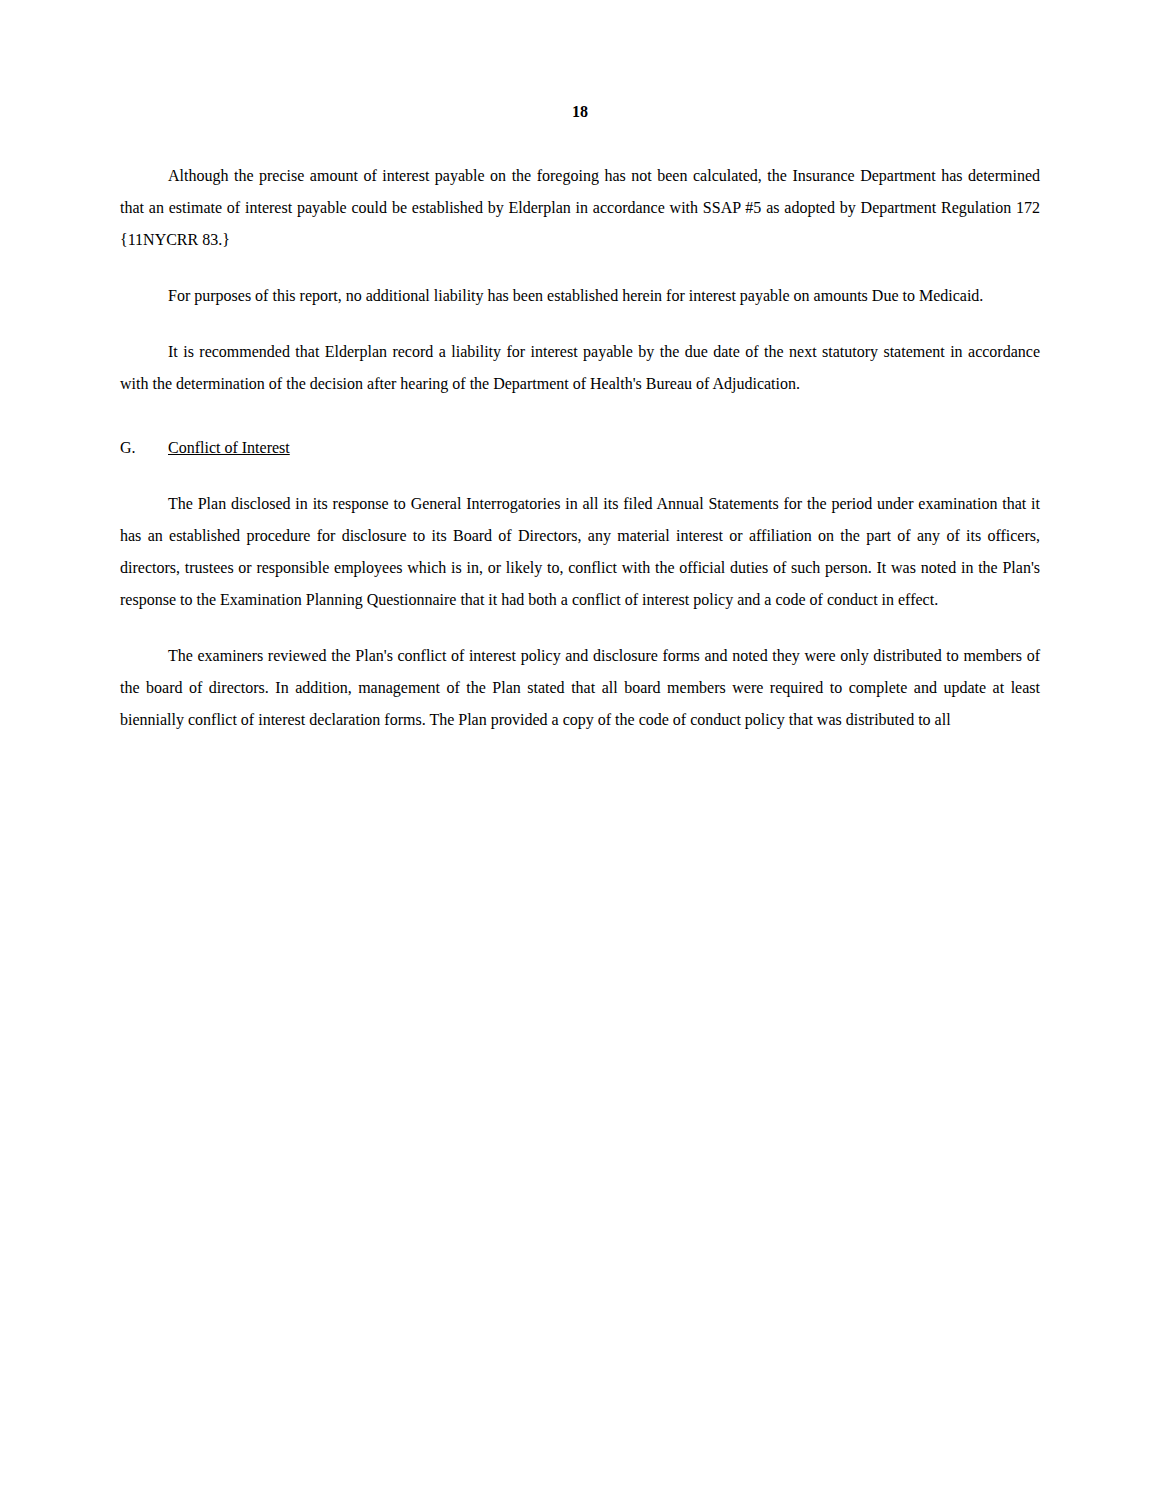18
Although the precise amount of interest payable on the foregoing has not been calculated, the Insurance Department has determined that an estimate of interest payable could be established by Elderplan in accordance with SSAP #5 as adopted by Department Regulation 172 {11NYCRR 83.}
For purposes of this report, no additional liability has been established herein for interest payable on amounts Due to Medicaid.
It is recommended that Elderplan record a liability for interest payable by the due date of the next statutory statement in accordance with the determination of the decision after hearing of the Department of Health's Bureau of Adjudication.
G. Conflict of Interest
The Plan disclosed in its response to General Interrogatories in all its filed Annual Statements for the period under examination that it has an established procedure for disclosure to its Board of Directors, any material interest or affiliation on the part of any of its officers, directors, trustees or responsible employees which is in, or likely to, conflict with the official duties of such person. It was noted in the Plan's response to the Examination Planning Questionnaire that it had both a conflict of interest policy and a code of conduct in effect.
The examiners reviewed the Plan's conflict of interest policy and disclosure forms and noted they were only distributed to members of the board of directors. In addition, management of the Plan stated that all board members were required to complete and update at least biennially conflict of interest declaration forms. The Plan provided a copy of the code of conduct policy that was distributed to all